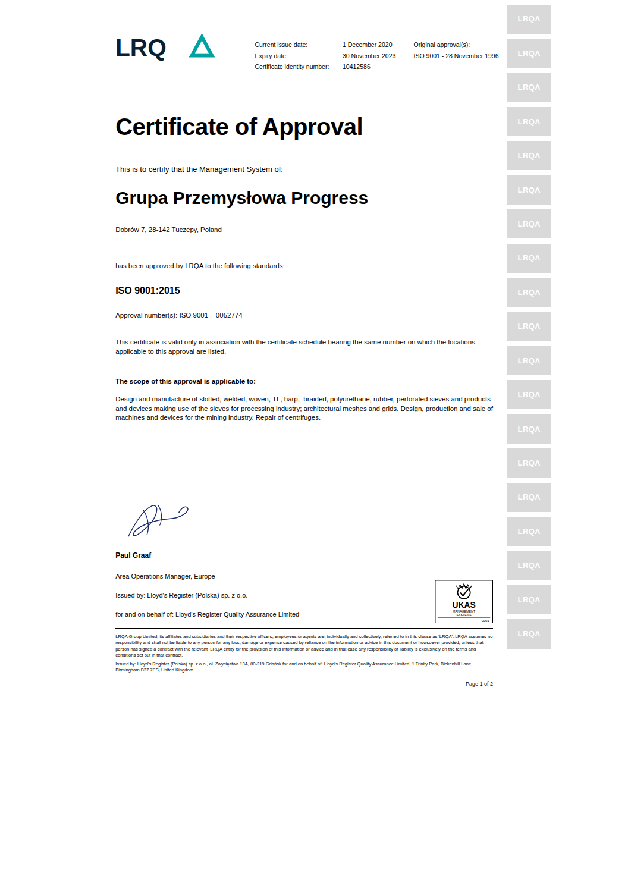LRQΛ
LRQΛ
LRQΛ
LRQΛ
LRQΛ
LRQΛ
LRQΛ
LRQΛ
LRQΛ
LRQΛ
LRQΛ
LRQΛ
LRQΛ
LRQΛ
LRQΛ
LRQΛ
LRQΛ
LRQΛ
LRQΛ
LRQ
Current issue date:
1 December 2020
Expiry date:
30 November 2023
Certificate identity number:
10412586
Original approval(s):
ISO 9001 - 28 November 1996
Certificate of Approval
This is to certify that the Management System of:
Grupa Przemysłowa Progress
Dobrów 7, 28-142 Tuczepy, Poland
has been approved by LRQA to the following standards:
ISO 9001:2015
Approval number(s): ISO 9001 – 0052774
This certificate is valid only in association with the certificate schedule bearing the same number on which the locations applicable to this approval are listed.
The scope of this approval is applicable to:
Design and manufacture of slotted, welded, woven, TL, harp, braided, polyurethane, rubber, perforated sieves and products and devices making use of the sieves for processing industry; architectural meshes and grids. Design, production and sale of machines and devices for the mining industry. Repair of centrifuges.
Paul Graaf
Area Operations Manager, Europe
Issued by: Lloyd's Register (Polska) sp. z o.o.
for and on behalf of: Lloyd's Register Quality Assurance Limited
UKAS MANAGEMENT SYSTEMS 0001
LRQA Group Limited, its affiliates and subsidiaries and their respective officers, employees or agents are, individually and collectively, referred to in this clause as 'LRQA'. LRQA assumes no responsibility and shall not be liable to any person for any loss, damage or expense caused by reliance on the information or advice in this document or howsoever provided, unless that person has signed a contract with the relevant LRQA entity for the provision of this information or advice and in that case any responsibility or liability is exclusively on the terms and conditions set out in that contract.
Issued by: Lloyd's Register (Polska) sp. z o.o., al. Zwycięstwa 13A, 80-219 Gdańsk for and on behalf of: Lloyd's Register Quality Assurance Limited, 1 Trinity Park, Bickenhill Lane, Birmingham B37 7ES, United Kingdom
Page 1 of 2